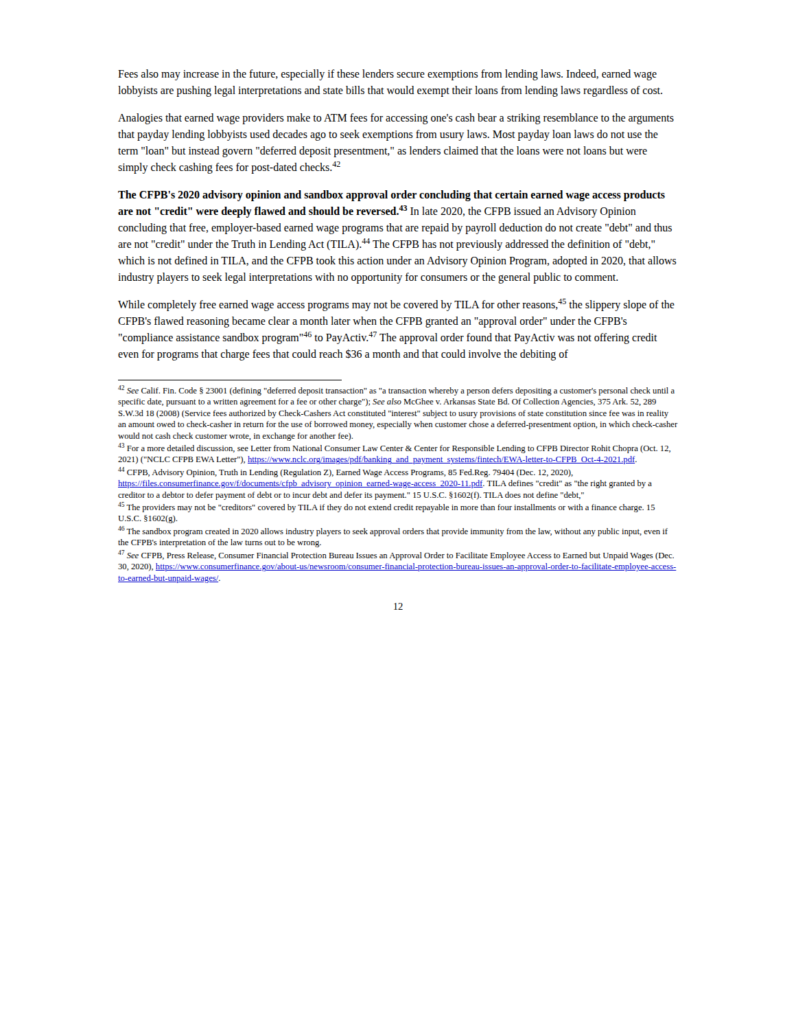Fees also may increase in the future, especially if these lenders secure exemptions from lending laws. Indeed, earned wage lobbyists are pushing legal interpretations and state bills that would exempt their loans from lending laws regardless of cost.
Analogies that earned wage providers make to ATM fees for accessing one's cash bear a striking resemblance to the arguments that payday lending lobbyists used decades ago to seek exemptions from usury laws. Most payday loan laws do not use the term "loan" but instead govern "deferred deposit presentment," as lenders claimed that the loans were not loans but were simply check cashing fees for post-dated checks.42
The CFPB's 2020 advisory opinion and sandbox approval order concluding that certain earned wage access products are not "credit" were deeply flawed and should be reversed.43 In late 2020, the CFPB issued an Advisory Opinion concluding that free, employer-based earned wage programs that are repaid by payroll deduction do not create "debt" and thus are not "credit" under the Truth in Lending Act (TILA).44 The CFPB has not previously addressed the definition of "debt," which is not defined in TILA, and the CFPB took this action under an Advisory Opinion Program, adopted in 2020, that allows industry players to seek legal interpretations with no opportunity for consumers or the general public to comment.
While completely free earned wage access programs may not be covered by TILA for other reasons,45 the slippery slope of the CFPB's flawed reasoning became clear a month later when the CFPB granted an "approval order" under the CFPB's "compliance assistance sandbox program"46 to PayActiv.47 The approval order found that PayActiv was not offering credit even for programs that charge fees that could reach $36 a month and that could involve the debiting of
42 See Calif. Fin. Code § 23001 (defining "deferred deposit transaction" as "a transaction whereby a person defers depositing a customer's personal check until a specific date, pursuant to a written agreement for a fee or other charge"); See also McGhee v. Arkansas State Bd. Of Collection Agencies, 375 Ark. 52, 289 S.W.3d 18 (2008) (Service fees authorized by Check-Cashers Act constituted "interest" subject to usury provisions of state constitution since fee was in reality an amount owed to check-casher in return for the use of borrowed money, especially when customer chose a deferred-presentment option, in which check-casher would not cash check customer wrote, in exchange for another fee).
43 For a more detailed discussion, see Letter from National Consumer Law Center & Center for Responsible Lending to CFPB Director Rohit Chopra (Oct. 12, 2021) ("NCLC CFPB EWA Letter"), https://www.nclc.org/images/pdf/banking_and_payment_systems/fintech/EWA-letter-to-CFPB_Oct-4-2021.pdf.
44 CFPB, Advisory Opinion, Truth in Lending (Regulation Z), Earned Wage Access Programs, 85 Fed.Reg. 79404 (Dec. 12, 2020), https://files.consumerfinance.gov/f/documents/cfpb_advisory_opinion_earned-wage-access_2020-11.pdf. TILA defines "credit" as "the right granted by a creditor to a debtor to defer payment of debt or to incur debt and defer its payment." 15 U.S.C. §1602(f). TILA does not define "debt,"
45 The providers may not be "creditors" covered by TILA if they do not extend credit repayable in more than four installments or with a finance charge. 15 U.S.C. §1602(g).
46 The sandbox program created in 2020 allows industry players to seek approval orders that provide immunity from the law, without any public input, even if the CFPB's interpretation of the law turns out to be wrong.
47 See CFPB, Press Release, Consumer Financial Protection Bureau Issues an Approval Order to Facilitate Employee Access to Earned but Unpaid Wages (Dec. 30, 2020), https://www.consumerfinance.gov/about-us/newsroom/consumer-financial-protection-bureau-issues-an-approval-order-to-facilitate-employee-access-to-earned-but-unpaid-wages/.
12